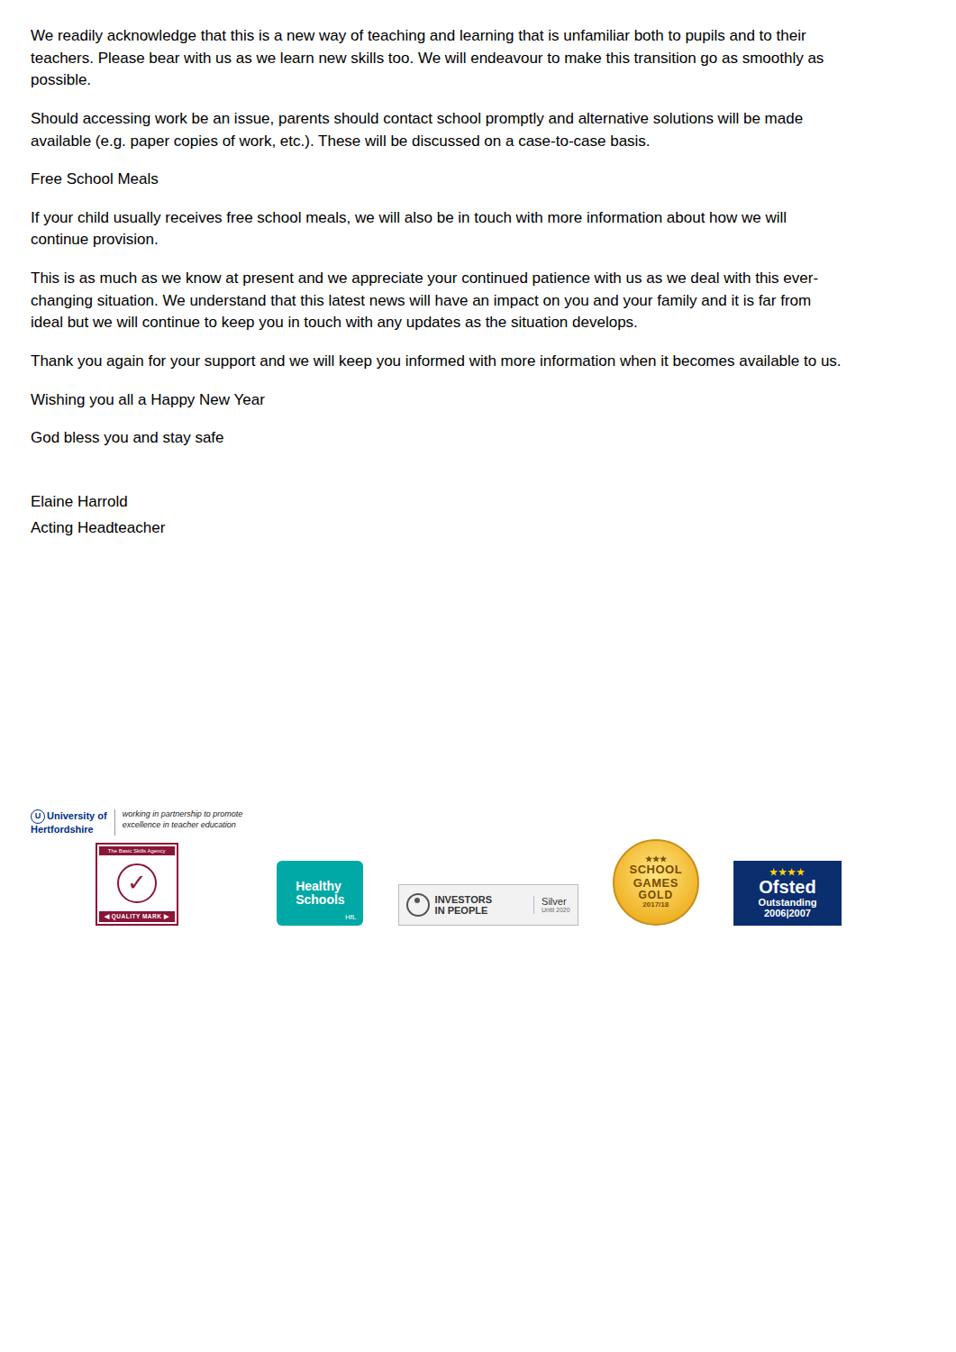We readily acknowledge that this is a new way of teaching and learning that is unfamiliar both to pupils and to their teachers. Please bear with us as we learn new skills too. We will endeavour to make this transition go as smoothly as possible.
Should accessing work be an issue, parents should contact school promptly and alternative solutions will be made available (e.g. paper copies of work, etc.). These will be discussed on a case-to-case basis.
Free School Meals
If your child usually receives free school meals, we will also be in touch with more information about how we will continue provision.
This is as much as we know at present and we appreciate your continued patience with us as we deal with this ever-changing situation. We understand that this latest news will have an impact on you and your family and it is far from ideal but we will continue to keep you in touch with any updates as the situation develops.
Thank you again for your support and we will keep you informed with more information when it becomes available to us.
Wishing you all a Happy New Year
God bless you and stay safe
Elaine Harrold
Acting Headteacher
UUniversity of
Hertfordshire
working in partnership to promote
excellence in teacher education
The Basic Skills Agency
✓
◀ QUALITY MARK ▶
Healthy
Schools HfL
INVESTORS
IN PEOPLE
Silver Until 2020
★★★
SCHOOL
GAMES
GOLD
2017/18
★★★★
Ofsted
Outstanding
2006|2007